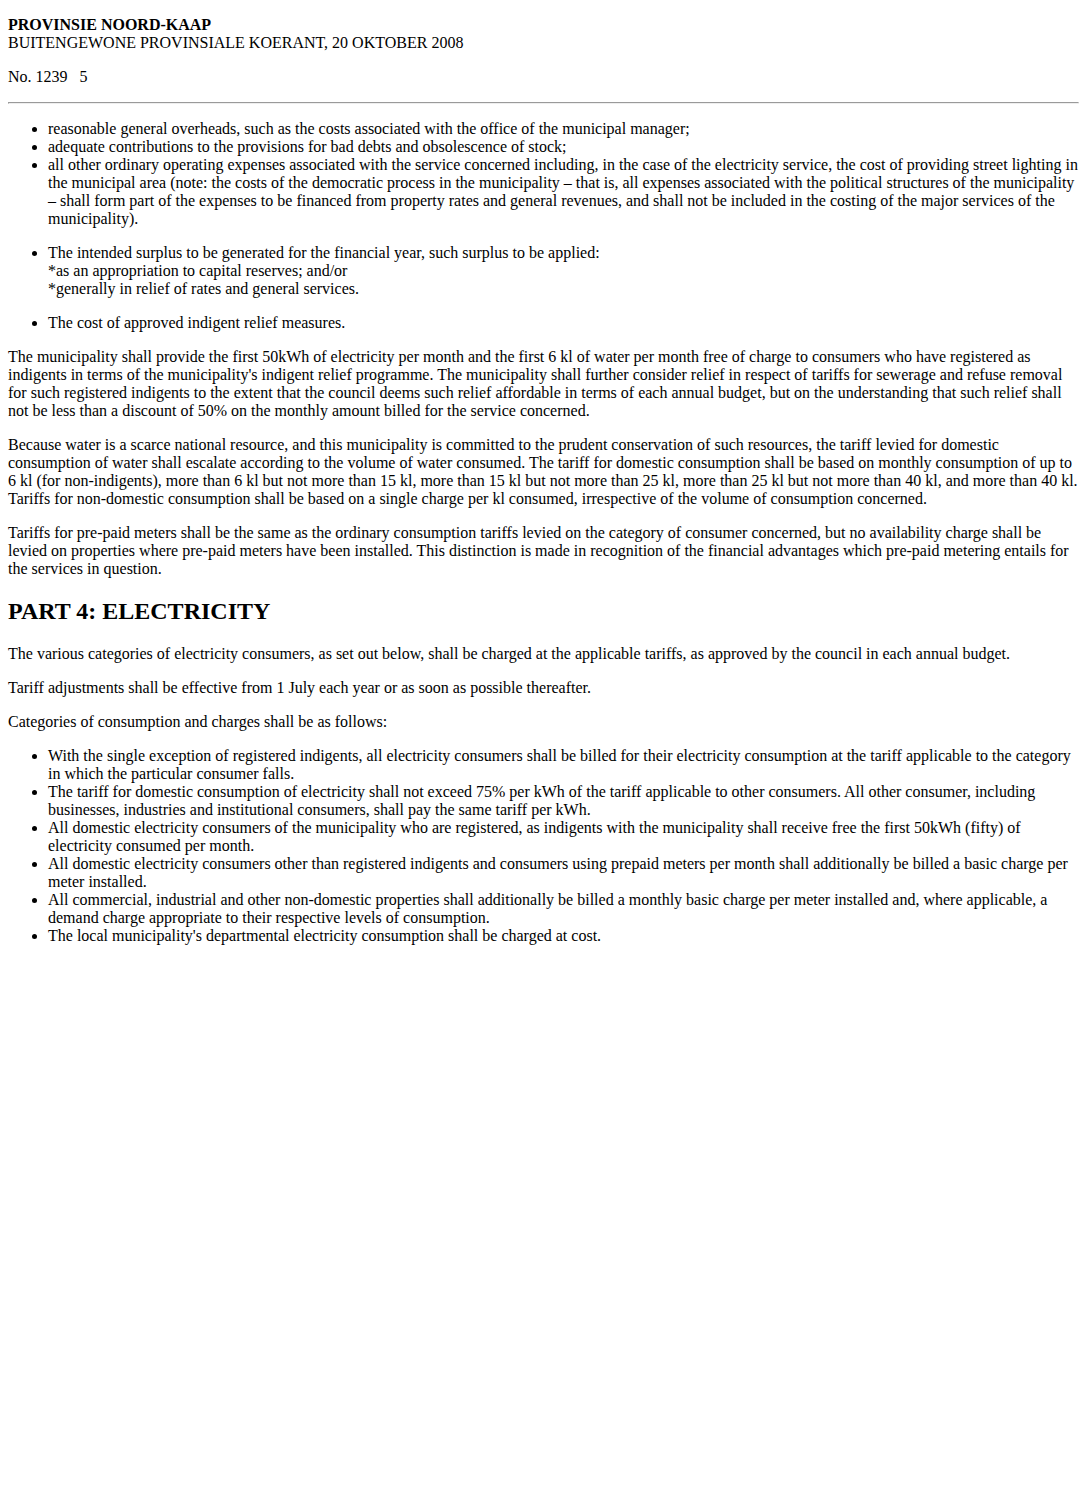PROVINSIE NOORD-KAAP
BUITENGEWONE PROVINSIALE KOERANT, 20 OKTOBER 2008
No. 1239 5
reasonable general overheads, such as the costs associated with the office of the municipal manager;
adequate contributions to the provisions for bad debts and obsolescence of stock;
all other ordinary operating expenses associated with the service concerned including, in the case of the electricity service, the cost of providing street lighting in the municipal area (note: the costs of the democratic process in the municipality – that is, all expenses associated with the political structures of the municipality – shall form part of the expenses to be financed from property rates and general revenues, and shall not be included in the costing of the major services of the municipality).
The intended surplus to be generated for the financial year, such surplus to be applied:
*as an appropriation to capital reserves; and/or
*generally in relief of rates and general services.
The cost of approved indigent relief measures.
The municipality shall provide the first 50kWh of electricity per month and the first 6 kl of water per month free of charge to consumers who have registered as indigents in terms of the municipality's indigent relief programme. The municipality shall further consider relief in respect of tariffs for sewerage and refuse removal for such registered indigents to the extent that the council deems such relief affordable in terms of each annual budget, but on the understanding that such relief shall not be less than a discount of 50% on the monthly amount billed for the service concerned.
Because water is a scarce national resource, and this municipality is committed to the prudent conservation of such resources, the tariff levied for domestic consumption of water shall escalate according to the volume of water consumed. The tariff for domestic consumption shall be based on monthly consumption of up to 6 kl (for non-indigents), more than 6 kl but not more than 15 kl, more than 15 kl but not more than 25 kl, more than 25 kl but not more than 40 kl, and more than 40 kl. Tariffs for non-domestic consumption shall be based on a single charge per kl consumed, irrespective of the volume of consumption concerned.
Tariffs for pre-paid meters shall be the same as the ordinary consumption tariffs levied on the category of consumer concerned, but no availability charge shall be levied on properties where pre-paid meters have been installed. This distinction is made in recognition of the financial advantages which pre-paid metering entails for the services in question.
PART 4: ELECTRICITY
The various categories of electricity consumers, as set out below, shall be charged at the applicable tariffs, as approved by the council in each annual budget.
Tariff adjustments shall be effective from 1 July each year or as soon as possible thereafter.
Categories of consumption and charges shall be as follows:
With the single exception of registered indigents, all electricity consumers shall be billed for their electricity consumption at the tariff applicable to the category in which the particular consumer falls.
The tariff for domestic consumption of electricity shall not exceed 75% per kWh of the tariff applicable to other consumers. All other consumer, including businesses, industries and institutional consumers, shall pay the same tariff per kWh.
All domestic electricity consumers of the municipality who are registered, as indigents with the municipality shall receive free the first 50kWh (fifty) of electricity consumed per month.
All domestic electricity consumers other than registered indigents and consumers using prepaid meters per month shall additionally be billed a basic charge per meter installed.
All commercial, industrial and other non-domestic properties shall additionally be billed a monthly basic charge per meter installed and, where applicable, a demand charge appropriate to their respective levels of consumption.
The local municipality's departmental electricity consumption shall be charged at cost.